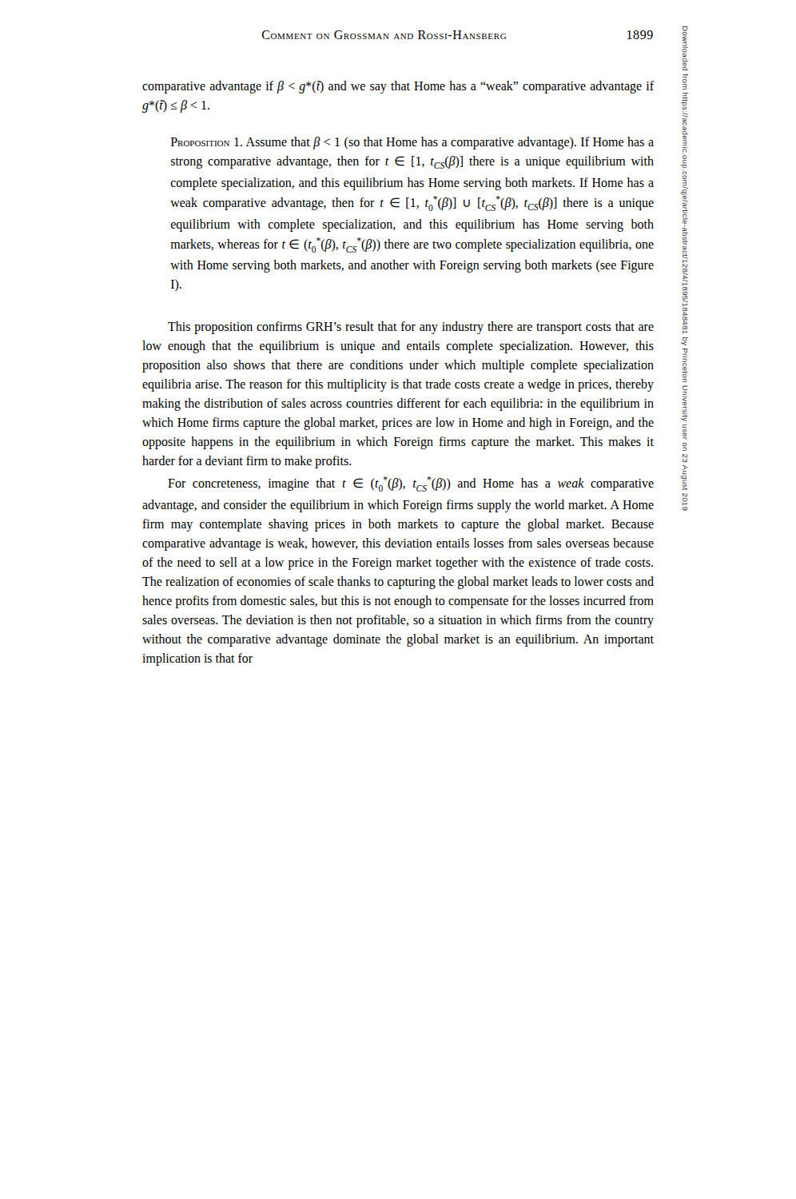Downloaded from https://academic.oup.com/qje/article-abstract/128/4/1895/1848481 by Princeton University user on 23 August 2019
1899 Comment on Grossman and Rossi-Hansberg
comparative advantage if β < g*(t̃) and we say that Home has a “weak” comparative advantage if g*(t̃) ≤ β < 1.
Proposition 1. Assume that β < 1 (so that Home has a comparative advantage). If Home has a strong comparative advantage, then for t ∈ [1, tCS(β)] there is a unique equilibrium with complete specialization, and this equilibrium has Home serving both markets. If Home has a weak comparative advantage, then for t ∈ [1, t0*(β)] ∪ [tCS*(β), tCS(β)] there is a unique equilibrium with complete specialization, and this equilibrium has Home serving both markets, whereas for t ∈ (t0*(β), tCS*(β)) there are two complete specialization equilibria, one with Home serving both markets, and another with Foreign serving both markets (see Figure I).
This proposition confirms GRH’s result that for any industry there are transport costs that are low enough that the equilibrium is unique and entails complete specialization. However, this proposition also shows that there are conditions under which multiple complete specialization equilibria arise. The reason for this multiplicity is that trade costs create a wedge in prices, thereby making the distribution of sales across countries different for each equilibria: in the equilibrium in which Home firms capture the global market, prices are low in Home and high in Foreign, and the opposite happens in the equilibrium in which Foreign firms capture the market. This makes it harder for a deviant firm to make profits.
For concreteness, imagine that t ∈ (t0*(β), tCS*(β)) and Home has a weak comparative advantage, and consider the equilibrium in which Foreign firms supply the world market. A Home firm may contemplate shaving prices in both markets to capture the global market. Because comparative advantage is weak, however, this deviation entails losses from sales overseas because of the need to sell at a low price in the Foreign market together with the existence of trade costs. The realization of economies of scale thanks to capturing the global market leads to lower costs and hence profits from domestic sales, but this is not enough to compensate for the losses incurred from sales overseas. The deviation is then not profitable, so a situation in which firms from the country without the comparative advantage dominate the global market is an equilibrium. An important implication is that for